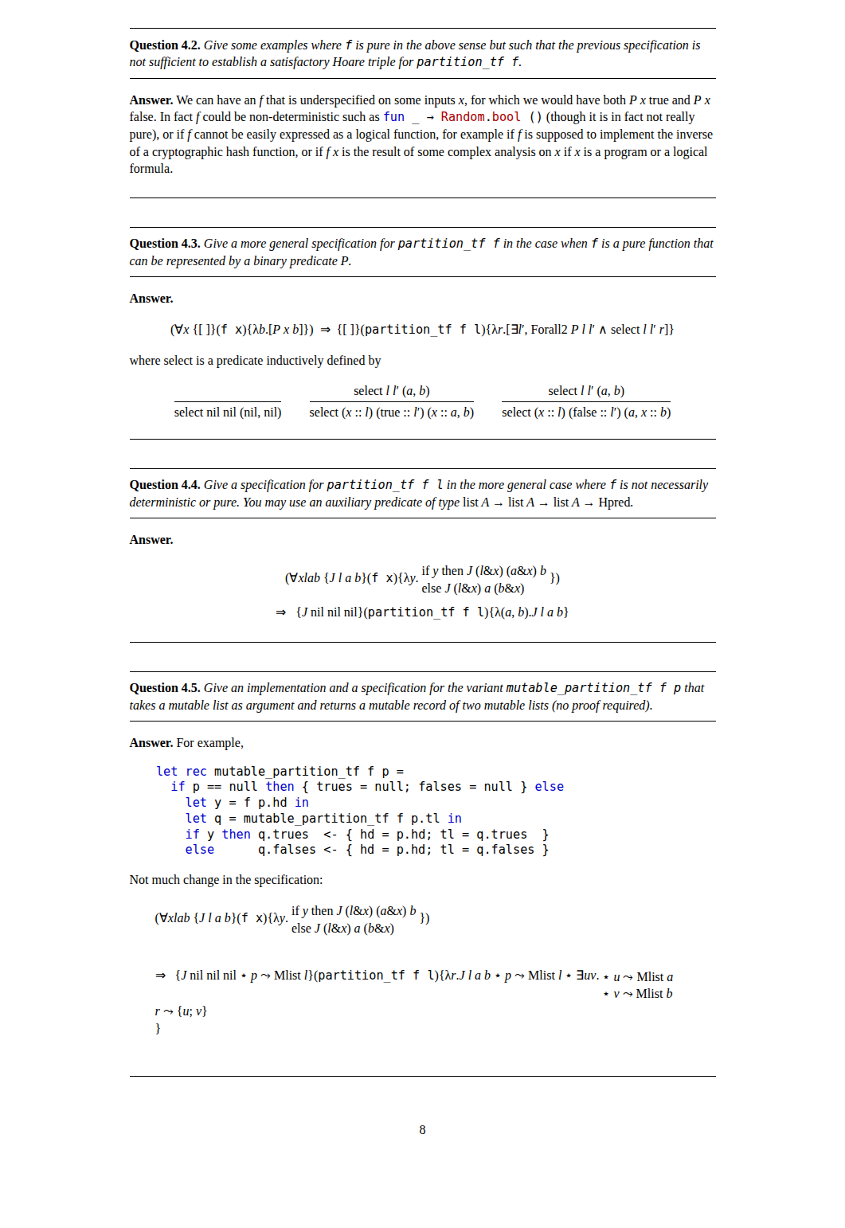Question 4.2. Give some examples where f is pure in the above sense but such that the previous specification is not sufficient to establish a satisfactory Hoare triple for partition_tf f.
Answer. We can have an f that is underspecified on some inputs x, for which we would have both P x true and P x false. In fact f could be non-deterministic such as fun _ → Random.bool () (though it is in fact not really pure), or if f cannot be easily expressed as a logical function, for example if f is supposed to implement the inverse of a cryptographic hash function, or if f x is the result of some complex analysis on x if x is a program or a logical formula.
Question 4.3. Give a more general specification for partition_tf f in the case when f is a pure function that can be represented by a binary predicate P.
Answer.
(∀x {[ ]}(f x){λb.[P x b]}) ⇒ {[ ]}(partition_tf f l){λr.[∃l′, Forall2 P l l′ ∧ select l l′ r]}
where select is a predicate inductively defined by
| select nil nil ( nil , nil ) | select l l ′ ( a , b ) select ( x :: l ) ( true :: l ′) ( x :: a , b ) | select l l ′ ( a , b ) select ( x :: l ) ( false :: l ′) ( a , x :: b ) |
Question 4.4. Give a specification for partition_tf f l in the more general case where f is not necessarily deterministic or pure. You may use an auxiliary predicate of type list A → list A → list A → Hpred.
Answer.
(∀xlab {J l a b}(f x){λy. if y then J (l&x) (a&x) b else J (l&x) a (b&x) }) ⇒ {J nil nil nil}(partition_tf f l){λ(a, b).J l a b}
Question 4.5. Give an implementation and a specification for the variant mutable_partition_tf f p that takes a mutable list as argument and returns a mutable record of two mutable lists (no proof required).
Answer. For example,
let rec mutable_partition_tf f p =
  if p == null then { trues = null; falses = null } else
    let y = f p.hd in
    let q = mutable_partition_tf f p.tl in
    if y then q.trues  <- { hd = p.hd; tl = q.trues  }
    else      q.falses <- { hd = p.hd; tl = q.falses }
Not much change in the specification:
(∀xlab {J l a b}(f x){λy. if y then J (l&x) (a&x) b else J (l&x) a (b&x) })
⇒ {J nil nil nil ⋆ p ⤳ Mlist l}(partition_tf f l){λr.J l a b ⋆ p ⤳ Mlist l ⋆ ∃uv. ⋆ u ⤳ Mlist a ⋆ v ⤳ Mlist b r ⤳ {u; v} }
8